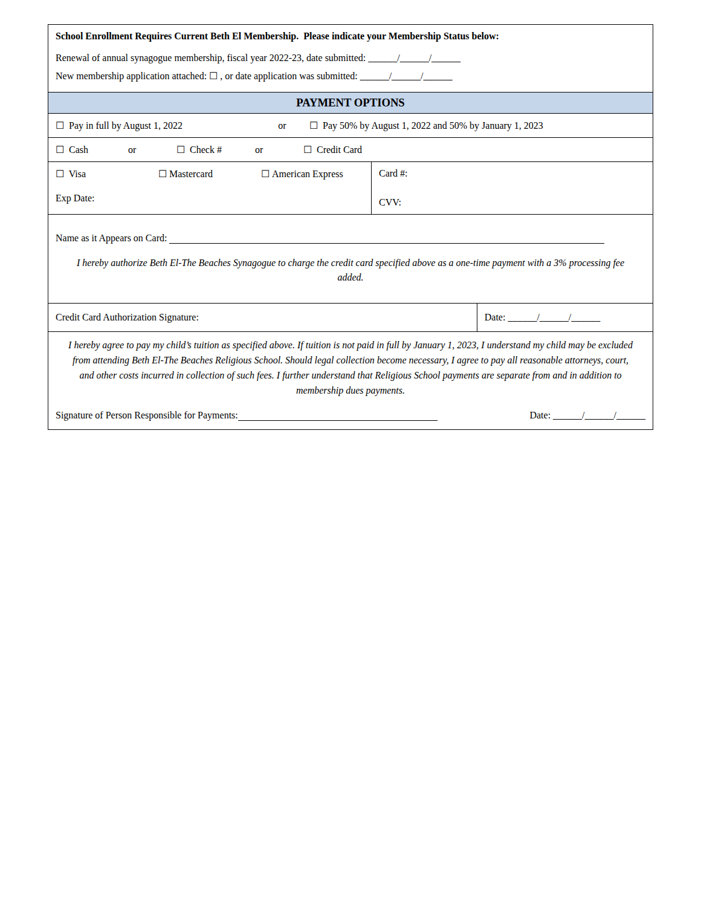School Enrollment Requires Current Beth El Membership. Please indicate your Membership Status below:
Renewal of annual synagogue membership, fiscal year 2022-23, date submitted: ______/______/______
New membership application attached: ☐, or date application was submitted: ______/______/______
PAYMENT OPTIONS
☐ Pay in full by August 1, 2022 or ☐ Pay 50% by August 1, 2022 and 50% by January 1, 2023
☐ Cash or ☐ Check # or ☐ Credit Card
☐ Visa ☐Mastercard ☐American Express
Exp Date:
Card #:
CVV:
Name as it Appears on Card:
I hereby authorize Beth El-The Beaches Synagogue to charge the credit card specified above as a one-time payment with a 3% processing fee added.
Credit Card Authorization Signature:
Date: ______/______/______
I hereby agree to pay my child’s tuition as specified above. If tuition is not paid in full by January 1, 2023, I understand my child may be excluded from attending Beth El-The Beaches Religious School. Should legal collection become necessary, I agree to pay all reasonable attorneys, court, and other costs incurred in collection of such fees. I further understand that Religious School payments are separate from and in addition to membership dues payments.
Signature of Person Responsible for Payments: Date: ______/______/______